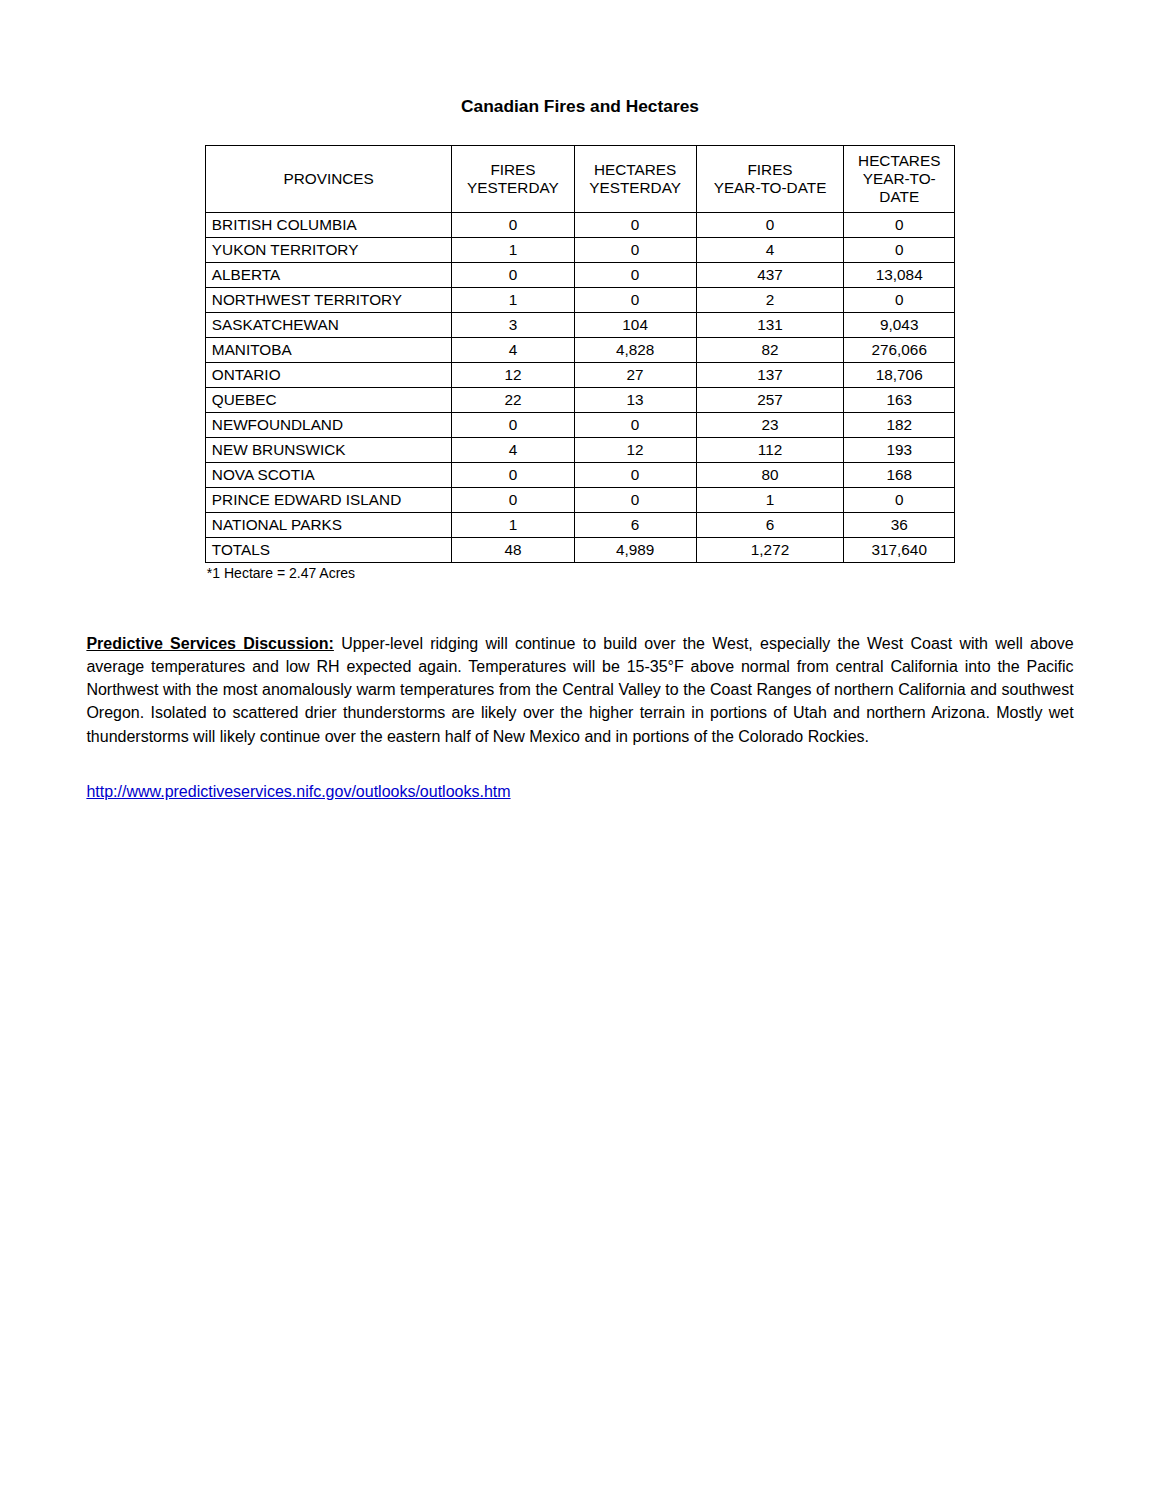Canadian Fires and Hectares
| PROVINCES | FIRES YESTERDAY | HECTARES YESTERDAY | FIRES YEAR-TO-DATE | HECTARES YEAR-TO- DATE |
| --- | --- | --- | --- | --- |
| BRITISH COLUMBIA | 0 | 0 | 0 | 0 |
| YUKON TERRITORY | 1 | 0 | 4 | 0 |
| ALBERTA | 0 | 0 | 437 | 13,084 |
| NORTHWEST TERRITORY | 1 | 0 | 2 | 0 |
| SASKATCHEWAN | 3 | 104 | 131 | 9,043 |
| MANITOBA | 4 | 4,828 | 82 | 276,066 |
| ONTARIO | 12 | 27 | 137 | 18,706 |
| QUEBEC | 22 | 13 | 257 | 163 |
| NEWFOUNDLAND | 0 | 0 | 23 | 182 |
| NEW BRUNSWICK | 4 | 12 | 112 | 193 |
| NOVA SCOTIA | 0 | 0 | 80 | 168 |
| PRINCE EDWARD ISLAND | 0 | 0 | 1 | 0 |
| NATIONAL PARKS | 1 | 6 | 6 | 36 |
| TOTALS | 48 | 4,989 | 1,272 | 317,640 |
*1 Hectare = 2.47 Acres
Predictive Services Discussion: Upper-level ridging will continue to build over the West, especially the West Coast with well above average temperatures and low RH expected again. Temperatures will be 15-35°F above normal from central California into the Pacific Northwest with the most anomalously warm temperatures from the Central Valley to the Coast Ranges of northern California and southwest Oregon. Isolated to scattered drier thunderstorms are likely over the higher terrain in portions of Utah and northern Arizona. Mostly wet thunderstorms will likely continue over the eastern half of New Mexico and in portions of the Colorado Rockies.
http://www.predictiveservices.nifc.gov/outlooks/outlooks.htm